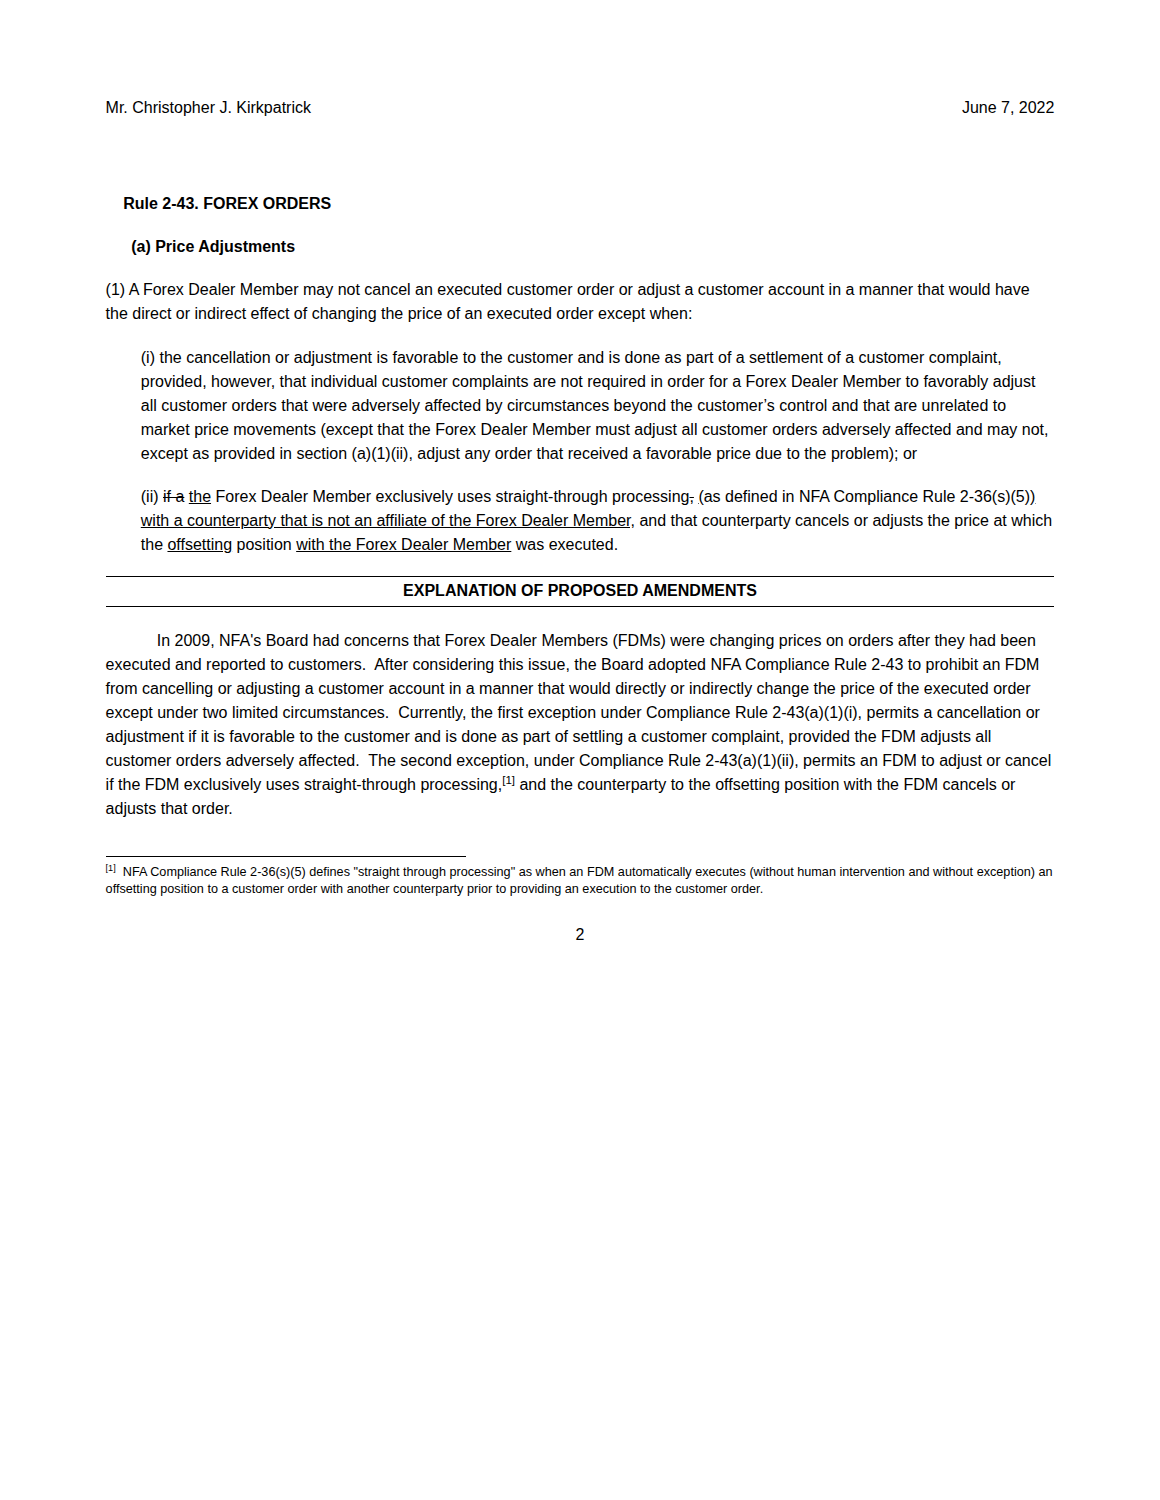Mr. Christopher J. Kirkpatrick June 7, 2022
Rule 2-43. FOREX ORDERS
(a) Price Adjustments
(1) A Forex Dealer Member may not cancel an executed customer order or adjust a customer account in a manner that would have the direct or indirect effect of changing the price of an executed order except when:
(i) the cancellation or adjustment is favorable to the customer and is done as part of a settlement of a customer complaint, provided, however, that individual customer complaints are not required in order for a Forex Dealer Member to favorably adjust all customer orders that were adversely affected by circumstances beyond the customer’s control and that are unrelated to market price movements (except that the Forex Dealer Member must adjust all customer orders adversely affected and may not, except as provided in section (a)(1)(ii), adjust any order that received a favorable price due to the problem); or
(ii) if a the Forex Dealer Member exclusively uses straight-through processing, (as defined in NFA Compliance Rule 2-36(s)(5)) with a counterparty that is not an affiliate of the Forex Dealer Member, and that counterparty cancels or adjusts the price at which the offsetting position with the Forex Dealer Member was executed.
EXPLANATION OF PROPOSED AMENDMENTS
In 2009, NFA's Board had concerns that Forex Dealer Members (FDMs) were changing prices on orders after they had been executed and reported to customers. After considering this issue, the Board adopted NFA Compliance Rule 2-43 to prohibit an FDM from cancelling or adjusting a customer account in a manner that would directly or indirectly change the price of the executed order except under two limited circumstances. Currently, the first exception under Compliance Rule 2-43(a)(1)(i), permits a cancellation or adjustment if it is favorable to the customer and is done as part of settling a customer complaint, provided the FDM adjusts all customer orders adversely affected. The second exception, under Compliance Rule 2-43(a)(1)(ii), permits an FDM to adjust or cancel if the FDM exclusively uses straight-through processing,[1] and the counterparty to the offsetting position with the FDM cancels or adjusts that order.
[1] NFA Compliance Rule 2-36(s)(5) defines "straight through processing" as when an FDM automatically executes (without human intervention and without exception) an offsetting position to a customer order with another counterparty prior to providing an execution to the customer order.
2